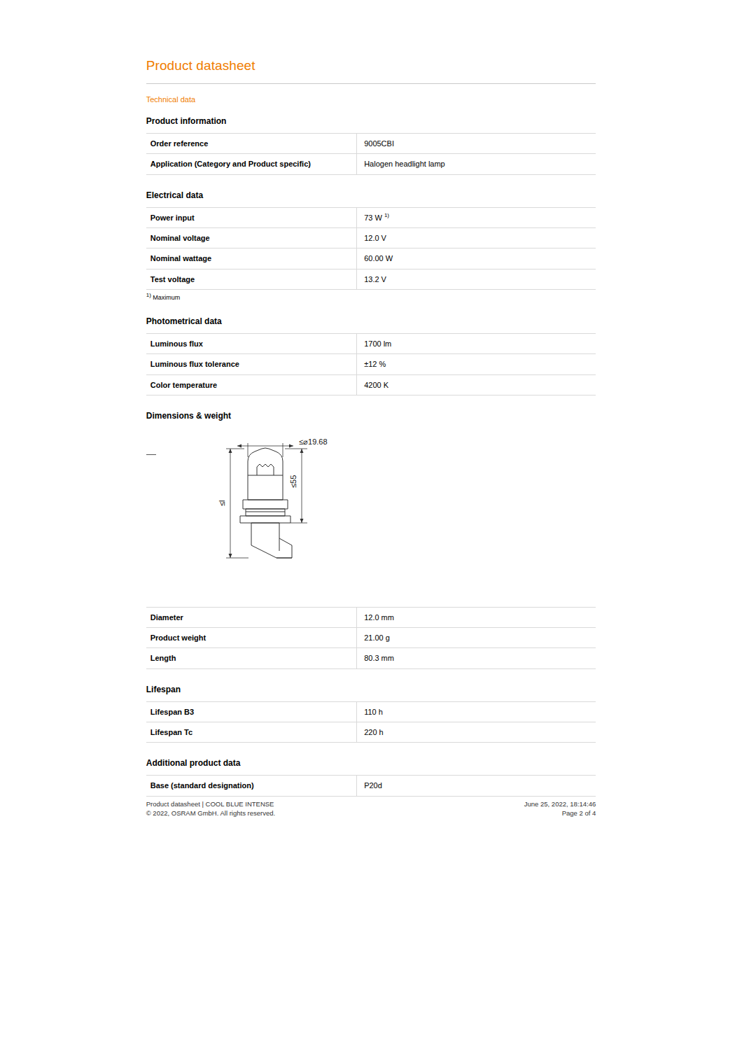Product datasheet
Technical data
Product information
| Order reference | 9005CBI |
| Application (Category and Product specific) | Halogen headlight lamp |
Electrical data
| Power input | 73 W 1) |
| Nominal voltage | 12.0 V |
| Nominal wattage | 60.00 W |
| Test voltage | 13.2 V |
1) Maximum
Photometrical data
| Luminous flux | 1700 lm |
| Luminous flux tolerance | ±12 % |
| Color temperature | 4200 K |
Dimensions & weight
≤⌀19.68 ≤55 ≤l
| Diameter | 12.0 mm |
| Product weight | 21.00 g |
| Length | 80.3 mm |
Lifespan
| Lifespan B3 | 110 h |
| Lifespan Tc | 220 h |
Additional product data
| Base (standard designation) | P20d |
Product datasheet | COOL BLUE INTENSE June 25, 2022, 18:14:46
© 2022, OSRAM GmbH. All rights reserved. Page 2 of 4